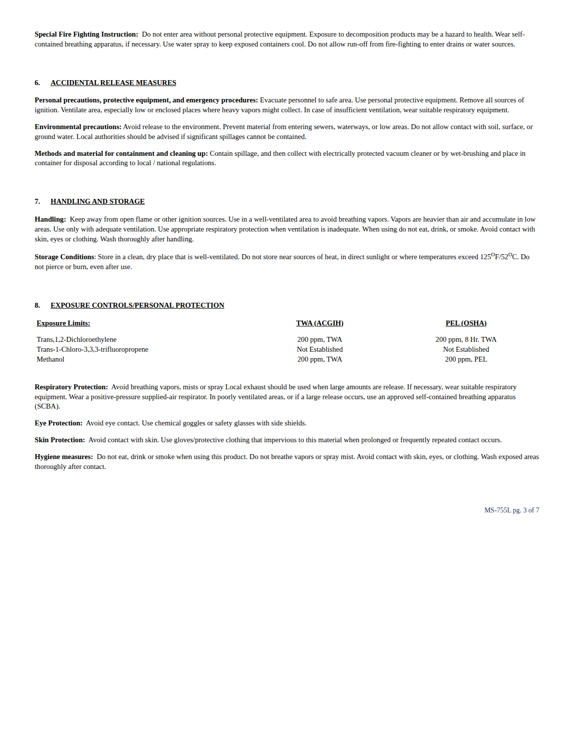Special Fire Fighting Instruction: Do not enter area without personal protective equipment. Exposure to decomposition products may be a hazard to health. Wear self-contained breathing apparatus, if necessary. Use water spray to keep exposed containers cool. Do not allow run-off from fire-fighting to enter drains or water sources.
6. ACCIDENTAL RELEASE MEASURES
Personal precautions, protective equipment, and emergency procedures: Evacuate personnel to safe area. Use personal protective equipment. Remove all sources of ignition. Ventilate area, especially low or enclosed places where heavy vapors might collect. In case of insufficient ventilation, wear suitable respiratory equipment.
Environmental precautions: Avoid release to the environment. Prevent material from entering sewers, waterways, or low areas. Do not allow contact with soil, surface, or ground water. Local authorities should be advised if significant spillages cannot be contained.
Methods and material for containment and cleaning up: Contain spillage, and then collect with electrically protected vacuum cleaner or by wet-brushing and place in container for disposal according to local / national regulations.
7. HANDLING AND STORAGE
Handling: Keep away from open flame or other ignition sources. Use in a well-ventilated area to avoid breathing vapors. Vapors are heavier than air and accumulate in low areas. Use only with adequate ventilation. Use appropriate respiratory protection when ventilation is inadequate. When using do not eat, drink, or smoke. Avoid contact with skin, eyes or clothing. Wash thoroughly after handling.
Storage Conditions: Store in a clean, dry place that is well-ventilated. Do not store near sources of heat, in direct sunlight or where temperatures exceed 125OF/52OC. Do not pierce or burn, even after use.
8. EXPOSURE CONTROLS/PERSONAL PROTECTION
| Exposure Limits: | TWA (ACGIH) | PEL (OSHA) |
| --- | --- | --- |
| Trans,1,2-Dichloroethylene | 200 ppm, TWA | 200 ppm, 8 Hr. TWA |
| Trans-1-Chloro-3,3,3-trifluoropropene | Not Established | Not Established |
| Methanol | 200 ppm, TWA | 200 ppm, PEL |
Respiratory Protection: Avoid breathing vapors, mists or spray Local exhaust should be used when large amounts are release. If necessary, wear suitable respiratory equipment. Wear a positive-pressure supplied-air respirator. In poorly ventilated areas, or if a large release occurs, use an approved self-contained breathing apparatus (SCBA).
Eye Protection: Avoid eye contact. Use chemical goggles or safety glasses with side shields.
Skin Protection: Avoid contact with skin. Use gloves/protective clothing that impervious to this material when prolonged or frequently repeated contact occurs.
Hygiene measures: Do not eat, drink or smoke when using this product. Do not breathe vapors or spray mist. Avoid contact with skin, eyes, or clothing. Wash exposed areas thoroughly after contact.
MS-755L pg. 3 of 7